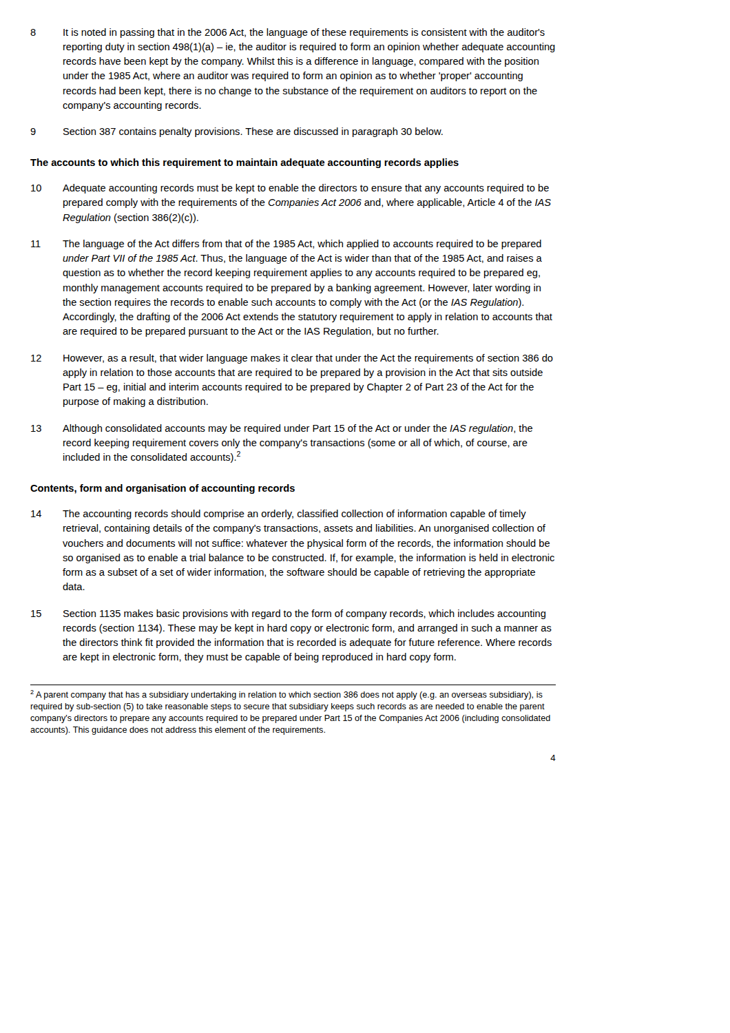8
It is noted in passing that in the 2006 Act, the language of these requirements is consistent with the auditor's reporting duty in section 498(1)(a) – ie, the auditor is required to form an opinion whether adequate accounting records have been kept by the company. Whilst this is a difference in language, compared with the position under the 1985 Act, where an auditor was required to form an opinion as to whether 'proper' accounting records had been kept, there is no change to the substance of the requirement on auditors to report on the company's accounting records.
9
Section 387 contains penalty provisions. These are discussed in paragraph 30 below.
The accounts to which this requirement to maintain adequate accounting records applies
10
Adequate accounting records must be kept to enable the directors to ensure that any accounts required to be prepared comply with the requirements of the Companies Act 2006 and, where applicable, Article 4 of the IAS Regulation (section 386(2)(c)).
11
The language of the Act differs from that of the 1985 Act, which applied to accounts required to be prepared under Part VII of the 1985 Act. Thus, the language of the Act is wider than that of the 1985 Act, and raises a question as to whether the record keeping requirement applies to any accounts required to be prepared eg, monthly management accounts required to be prepared by a banking agreement. However, later wording in the section requires the records to enable such accounts to comply with the Act (or the IAS Regulation). Accordingly, the drafting of the 2006 Act extends the statutory requirement to apply in relation to accounts that are required to be prepared pursuant to the Act or the IAS Regulation, but no further.
12
However, as a result, that wider language makes it clear that under the Act the requirements of section 386 do apply in relation to those accounts that are required to be prepared by a provision in the Act that sits outside Part 15 – eg, initial and interim accounts required to be prepared by Chapter 2 of Part 23 of the Act for the purpose of making a distribution.
13
Although consolidated accounts may be required under Part 15 of the Act or under the IAS regulation, the record keeping requirement covers only the company's transactions (some or all of which, of course, are included in the consolidated accounts).2
Contents, form and organisation of accounting records
14
The accounting records should comprise an orderly, classified collection of information capable of timely retrieval, containing details of the company's transactions, assets and liabilities. An unorganised collection of vouchers and documents will not suffice: whatever the physical form of the records, the information should be so organised as to enable a trial balance to be constructed. If, for example, the information is held in electronic form as a subset of a set of wider information, the software should be capable of retrieving the appropriate data.
15
Section 1135 makes basic provisions with regard to the form of company records, which includes accounting records (section 1134). These may be kept in hard copy or electronic form, and arranged in such a manner as the directors think fit provided the information that is recorded is adequate for future reference. Where records are kept in electronic form, they must be capable of being reproduced in hard copy form.
2 A parent company that has a subsidiary undertaking in relation to which section 386 does not apply (e.g. an overseas subsidiary), is required by sub-section (5) to take reasonable steps to secure that subsidiary keeps such records as are needed to enable the parent company's directors to prepare any accounts required to be prepared under Part 15 of the Companies Act 2006 (including consolidated accounts). This guidance does not address this element of the requirements.
4